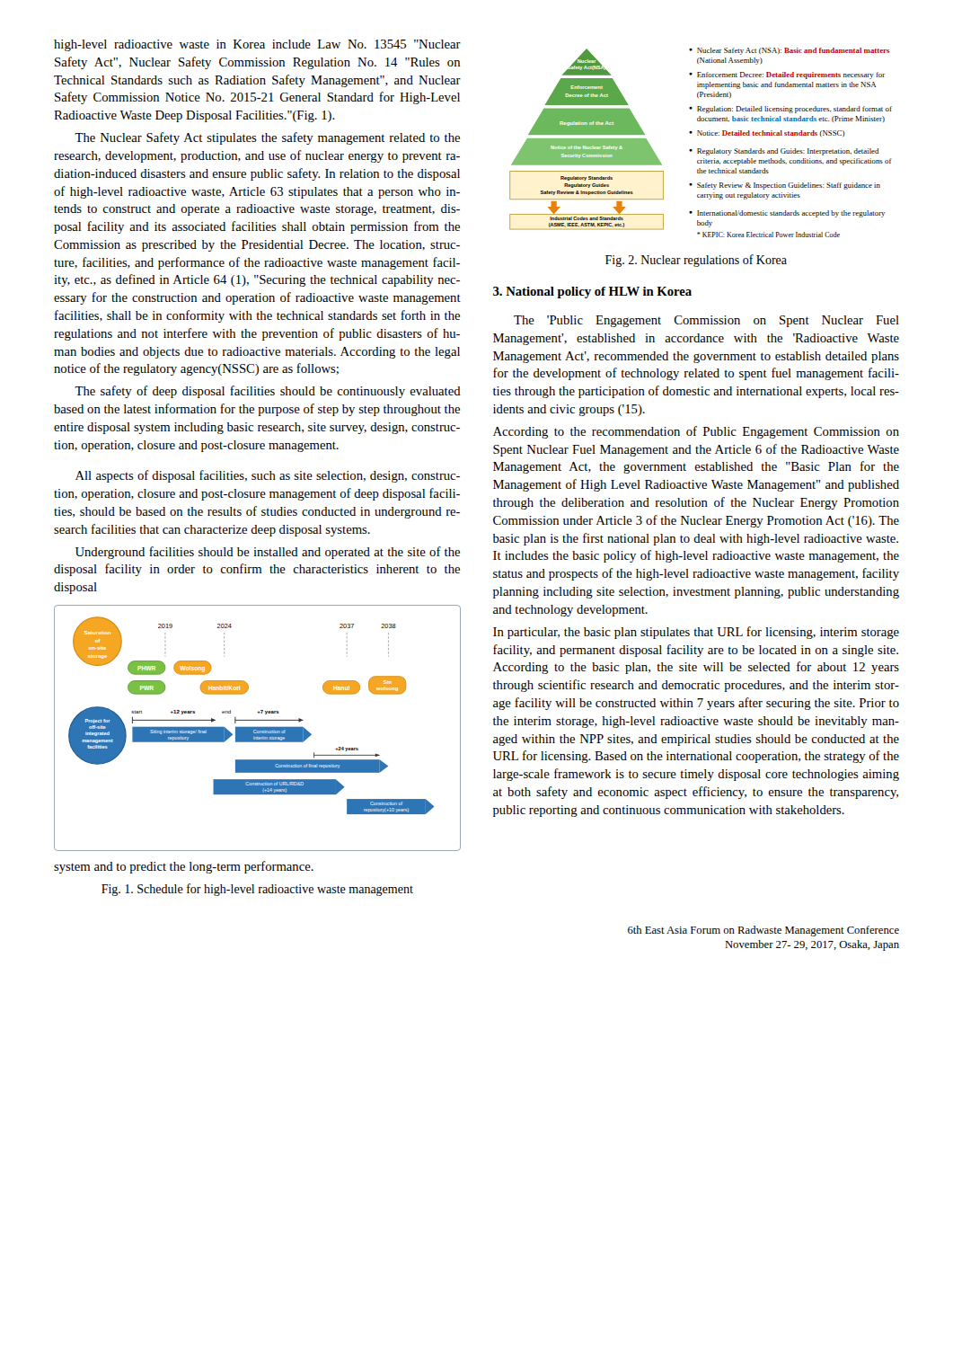high-level radioactive waste in Korea include Law No. 13545 "Nuclear Safety Act", Nuclear Safety Commission Regulation No. 14 "Rules on Technical Standards such as Radiation Safety Management", and Nuclear Safety Commission Notice No. 2015-21 General Standard for High-Level Radioactive Waste Deep Disposal Facilities."(Fig. 1).
The Nuclear Safety Act stipulates the safety management related to the research, development, production, and use of nuclear energy to prevent radiation-induced disasters and ensure public safety. In relation to the disposal of high-level radioactive waste, Article 63 stipulates that a person who intends to construct and operate a radioactive waste storage, treatment, disposal facility and its associated facilities shall obtain permission from the Commission as prescribed by the Presidential Decree. The location, structure, facilities, and performance of the radioactive waste management facility, etc., as defined in Article 64 (1), "Securing the technical capability necessary for the construction and operation of radioactive waste management facilities, shall be in conformity with the technical standards set forth in the regulations and not interfere with the prevention of public disasters of human bodies and objects due to radioactive materials. According to the legal notice of the regulatory agency(NSSC) are as follows;
The safety of deep disposal facilities should be continuously evaluated based on the latest information for the purpose of step by step throughout the entire disposal system including basic research, site survey, design, construction, operation, closure and post-closure management.
All aspects of disposal facilities, such as site selection, design, construction, operation, closure and post-closure management of deep disposal facilities, should be based on the results of studies conducted in underground research facilities that can characterize deep disposal systems.
Underground facilities should be installed and operated at the site of the disposal facility in order to confirm the characteristics inherent to the disposal
Saturation of on-site storage 2019 2024 2037 2038 PHWR Wolsong PWR Hanbit/Kori Hanul Sin wolsong Project for off-site integrated management facilities start +12 years end +7 years Siting interim storage/ final repository Construction of interim storage +24 years Construction of final repository Construction of URL/RD&D (+14 years) Construction of repository(+10 years)
system and to predict the long-term performance.
Fig. 1. Schedule for high-level radioactive waste management
Nuclear Safety Act(NSA) Enforcement Decree of the Act Regulation of the Act Notice of the Nuclear Safety & Security Commission Regulatory Standards Regulatory Guides Safety Review & Inspection Guidelines Industrial Codes and Standards (ASME, IEEE, ASTM, KEPIC, etc.)
Nuclear Safety Act (NSA): Basic and fundamental matters (National Assembly)
Enforcement Decree: Detailed requirements necessary for implementing basic and fundamental matters in the NSA (President)
Regulation: Detailed licensing procedures, standard format of document, basic technical standards etc. (Prime Minister)
Notice: Detailed technical standards (NSSC)
Regulatory Standards and Guides: Interpretation, detailed criteria, acceptable methods, conditions, and specifications of the technical standards
Safety Review & Inspection Guidelines: Staff guidance in carrying out regulatory activities
International/domestic standards accepted by the regulatory body
* KEPIC: Korea Electrical Power Industrial Code
Fig. 2. Nuclear regulations of Korea
3. National policy of HLW in Korea
The 'Public Engagement Commission on Spent Nuclear Fuel Management', established in accordance with the 'Radioactive Waste Management Act', recommended the government to establish detailed plans for the development of technology related to spent fuel management facilities through the participation of domestic and international experts, local residents and civic groups ('15).
According to the recommendation of Public Engagement Commission on Spent Nuclear Fuel Management and the Article 6 of the Radioactive Waste Management Act, the government established the "Basic Plan for the Management of High Level Radioactive Waste Management" and published through the deliberation and resolution of the Nuclear Energy Promotion Commission under Article 3 of the Nuclear Energy Promotion Act ('16). The basic plan is the first national plan to deal with high-level radioactive waste. It includes the basic policy of high-level radioactive waste management, the status and prospects of the high-level radioactive waste management, facility planning including site selection, investment planning, public understanding and technology development.
In particular, the basic plan stipulates that URL for licensing, interim storage facility, and permanent disposal facility are to be located in on a single site. According to the basic plan, the site will be selected for about 12 years through scientific research and democratic procedures, and the interim storage facility will be constructed within 7 years after securing the site. Prior to the interim storage, high-level radioactive waste should be inevitably managed within the NPP sites, and empirical studies should be conducted at the URL for licensing. Based on the international cooperation, the strategy of the large-scale framework is to secure timely disposal core technologies aiming at both safety and economic aspect efficiency, to ensure the transparency, public reporting and continuous communication with stakeholders.
6th East Asia Forum on Radwaste Management Conference
November 27- 29, 2017, Osaka, Japan